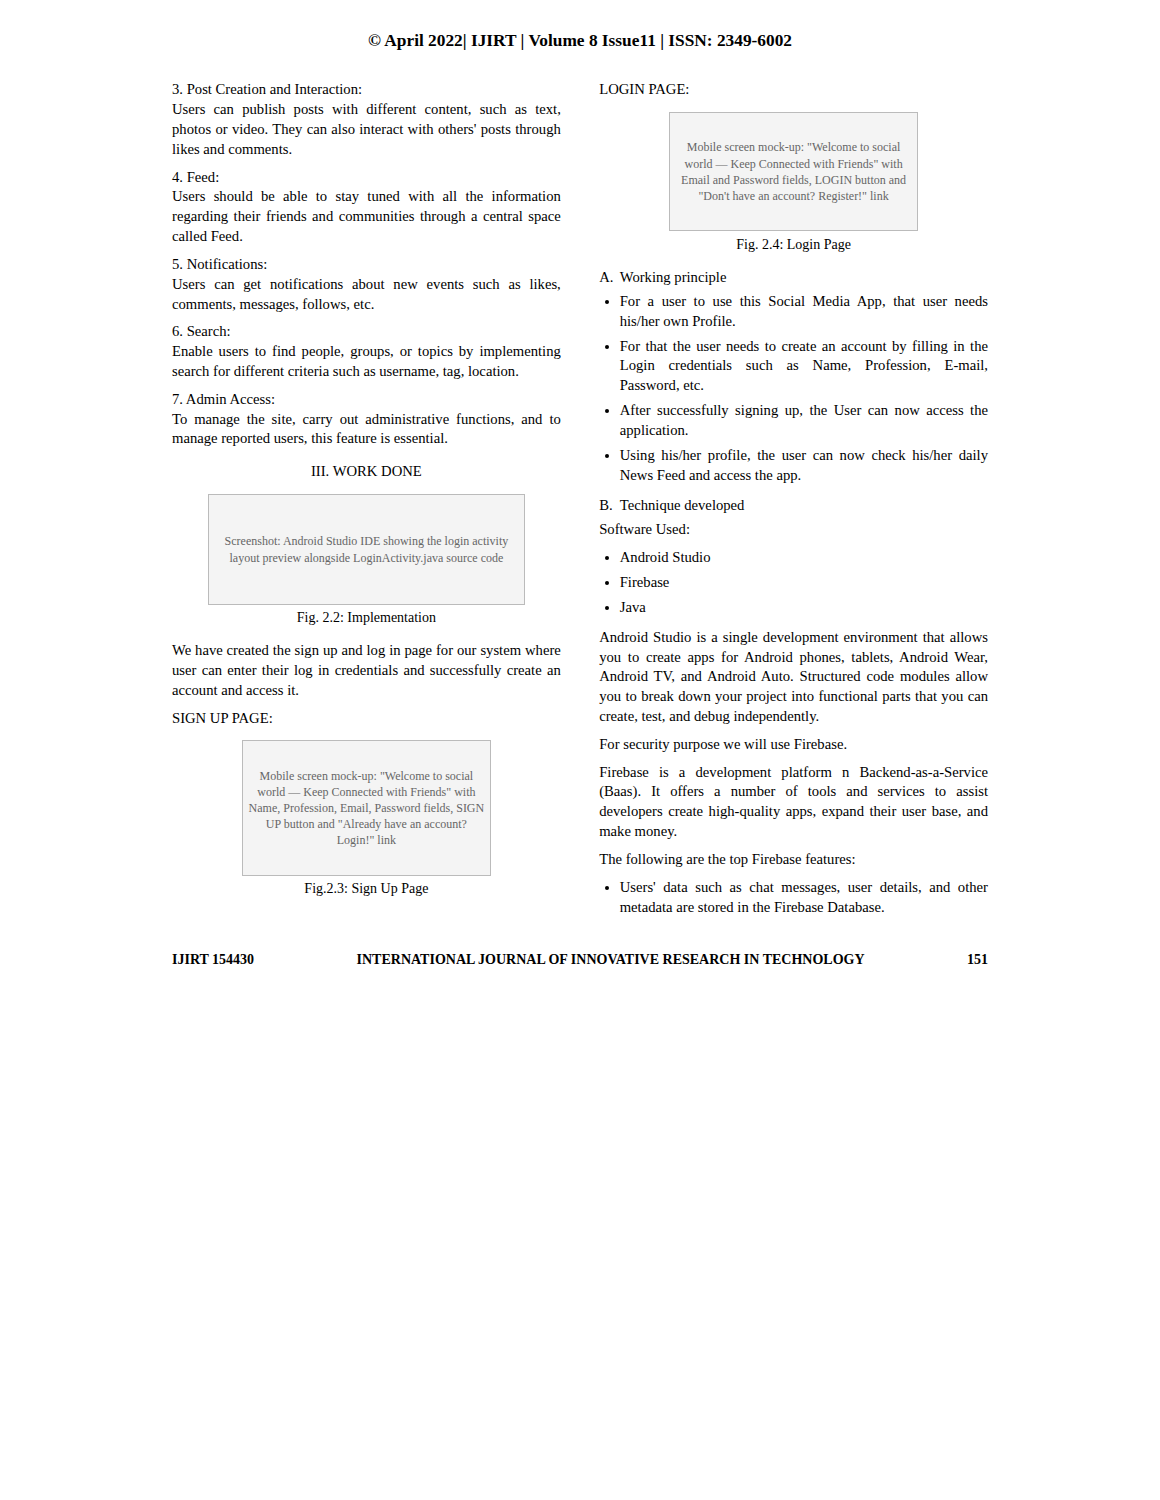© April 2022| IJIRT | Volume 8 Issue11 | ISSN: 2349-6002
3. Post Creation and Interaction:
Users can publish posts with different content, such as text, photos or video. They can also interact with others' posts through likes and comments.
4. Feed:
Users should be able to stay tuned with all the information regarding their friends and communities through a central space called Feed.
5. Notifications:
Users can get notifications about new events such as likes, comments, messages, follows, etc.
6. Search:
Enable users to find people, groups, or topics by implementing search for different criteria such as username, tag, location.
7. Admin Access:
To manage the site, carry out administrative functions, and to manage reported users, this feature is essential.
III. WORK DONE
Screenshot: Android Studio IDE showing the login activity layout preview alongside LoginActivity.java source code
Fig. 2.2: Implementation
We have created the sign up and log in page for our system where user can enter their log in credentials and successfully create an account and access it.
SIGN UP PAGE:
Mobile screen mock-up: "Welcome to social world — Keep Connected with Friends" with Name, Profession, Email, Password fields, SIGN UP button and "Already have an account? Login!" link
Fig.2.3: Sign Up Page
LOGIN PAGE:
Mobile screen mock-up: "Welcome to social world — Keep Connected with Friends" with Email and Password fields, LOGIN button and "Don't have an account? Register!" link
Fig. 2.4: Login Page
A. Working principle
For a user to use this Social Media App, that user needs his/her own Profile.
For that the user needs to create an account by filling in the Login credentials such as Name, Profession, E-mail, Password, etc.
After successfully signing up, the User can now access the application.
Using his/her profile, the user can now check his/her daily News Feed and access the app.
B. Technique developed
Software Used:
Android Studio
Firebase
Java
Android Studio is a single development environment that allows you to create apps for Android phones, tablets, Android Wear, Android TV, and Android Auto. Structured code modules allow you to break down your project into functional parts that you can create, test, and debug independently.
For security purpose we will use Firebase.
Firebase is a development platform n Backend-as-a-Service (Baas). It offers a number of tools and services to assist developers create high-quality apps, expand their user base, and make money.
The following are the top Firebase features:
Users' data such as chat messages, user details, and other metadata are stored in the Firebase Database.
IJIRT 154430 INTERNATIONAL JOURNAL OF INNOVATIVE RESEARCH IN TECHNOLOGY 151